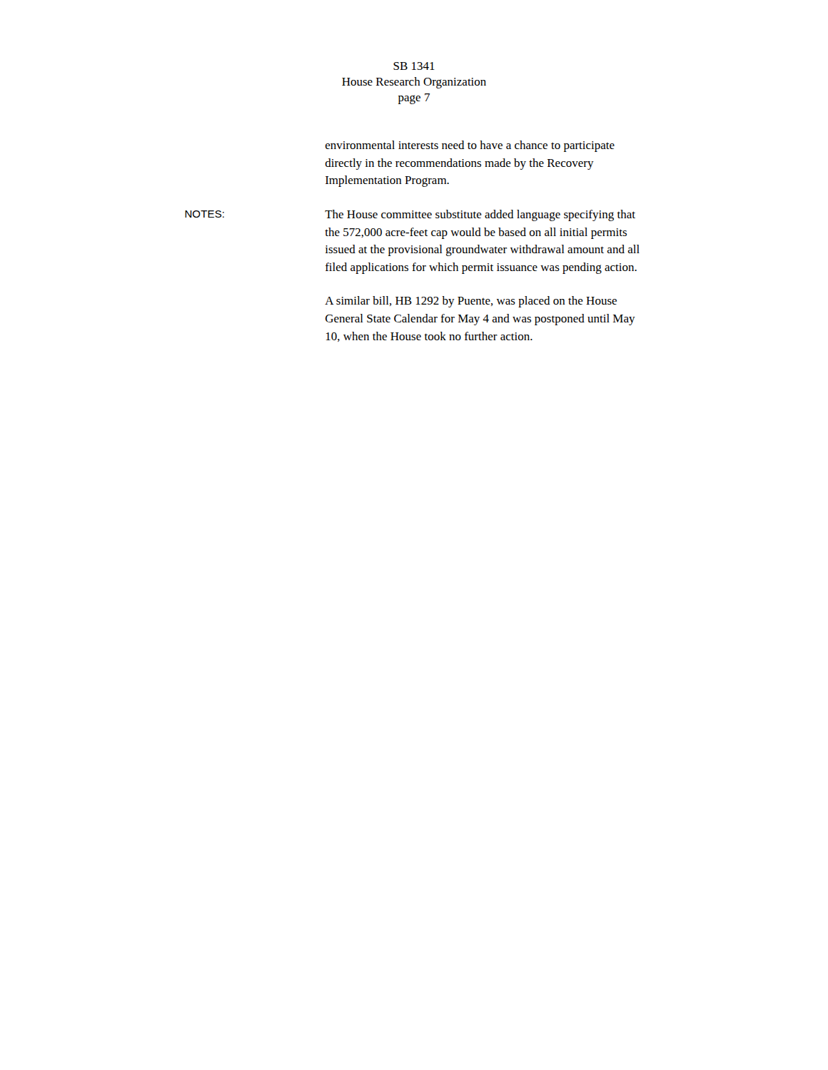SB 1341 House Research Organization page 7
environmental interests need to have a chance to participate directly in the recommendations made by the Recovery Implementation Program.
NOTES:
The House committee substitute added language specifying that the 572,000 acre-feet cap would be based on all initial permits issued at the provisional groundwater withdrawal amount and all filed applications for which permit issuance was pending action.
A similar bill, HB 1292 by Puente, was placed on the House General State Calendar for May 4 and was postponed until May 10, when the House took no further action.